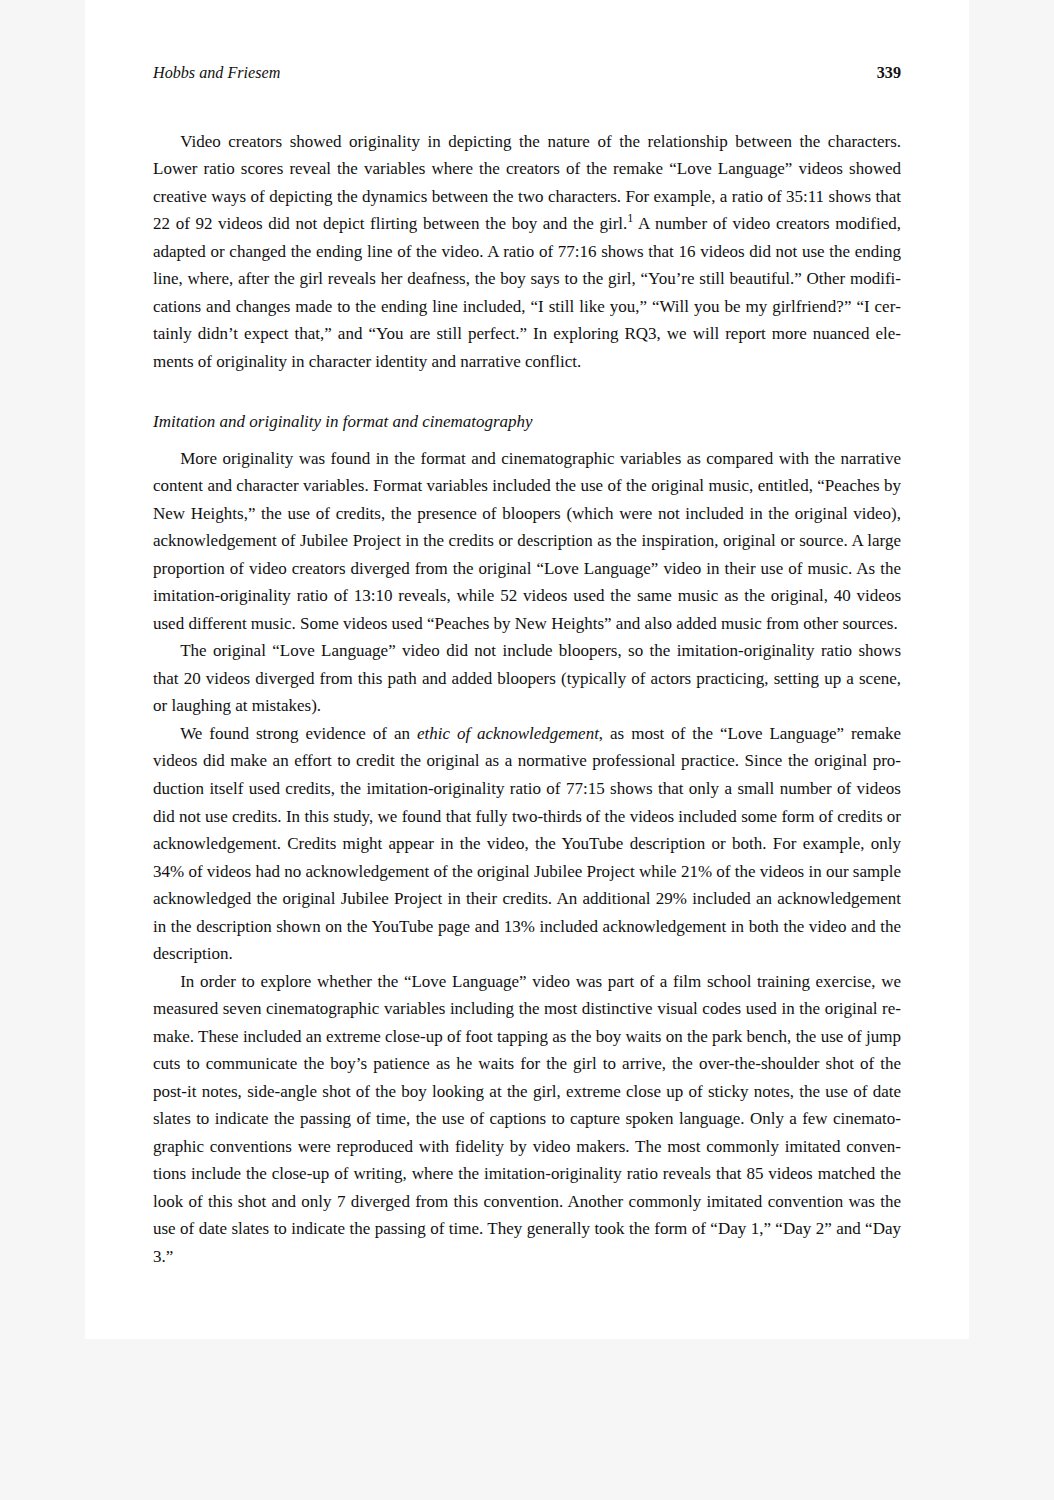Hobbs and Friesem 339
Video creators showed originality in depicting the nature of the relationship between the characters. Lower ratio scores reveal the variables where the creators of the remake “Love Language” videos showed creative ways of depicting the dynamics between the two characters. For example, a ratio of 35:11 shows that 22 of 92 videos did not depict flirting between the boy and the girl.1 A number of video creators modified, adapted or changed the ending line of the video. A ratio of 77:16 shows that 16 videos did not use the ending line, where, after the girl reveals her deafness, the boy says to the girl, “You’re still beautiful.” Other modifications and changes made to the ending line included, “I still like you,” “Will you be my girlfriend?” “I certainly didn’t expect that,” and “You are still perfect.” In exploring RQ3, we will report more nuanced elements of originality in character identity and narrative conflict.
Imitation and originality in format and cinematography
More originality was found in the format and cinematographic variables as compared with the narrative content and character variables. Format variables included the use of the original music, entitled, “Peaches by New Heights,” the use of credits, the presence of bloopers (which were not included in the original video), acknowledgement of Jubilee Project in the credits or description as the inspiration, original or source. A large proportion of video creators diverged from the original “Love Language” video in their use of music. As the imitation-originality ratio of 13:10 reveals, while 52 videos used the same music as the original, 40 videos used different music. Some videos used “Peaches by New Heights” and also added music from other sources.
The original “Love Language” video did not include bloopers, so the imitation-originality ratio shows that 20 videos diverged from this path and added bloopers (typically of actors practicing, setting up a scene, or laughing at mistakes).
We found strong evidence of an ethic of acknowledgement, as most of the “Love Language” remake videos did make an effort to credit the original as a normative professional practice. Since the original production itself used credits, the imitation-originality ratio of 77:15 shows that only a small number of videos did not use credits. In this study, we found that fully two-thirds of the videos included some form of credits or acknowledgement. Credits might appear in the video, the YouTube description or both. For example, only 34% of videos had no acknowledgement of the original Jubilee Project while 21% of the videos in our sample acknowledged the original Jubilee Project in their credits. An additional 29% included an acknowledgement in the description shown on the YouTube page and 13% included acknowledgement in both the video and the description.
In order to explore whether the “Love Language” video was part of a film school training exercise, we measured seven cinematographic variables including the most distinctive visual codes used in the original remake. These included an extreme close-up of foot tapping as the boy waits on the park bench, the use of jump cuts to communicate the boy’s patience as he waits for the girl to arrive, the over-the-shoulder shot of the post-it notes, side-angle shot of the boy looking at the girl, extreme close up of sticky notes, the use of date slates to indicate the passing of time, the use of captions to capture spoken language. Only a few cinematographic conventions were reproduced with fidelity by video makers. The most commonly imitated conventions include the close-up of writing, where the imitation-originality ratio reveals that 85 videos matched the look of this shot and only 7 diverged from this convention. Another commonly imitated convention was the use of date slates to indicate the passing of time. They generally took the form of “Day 1,” “Day 2” and “Day 3.”